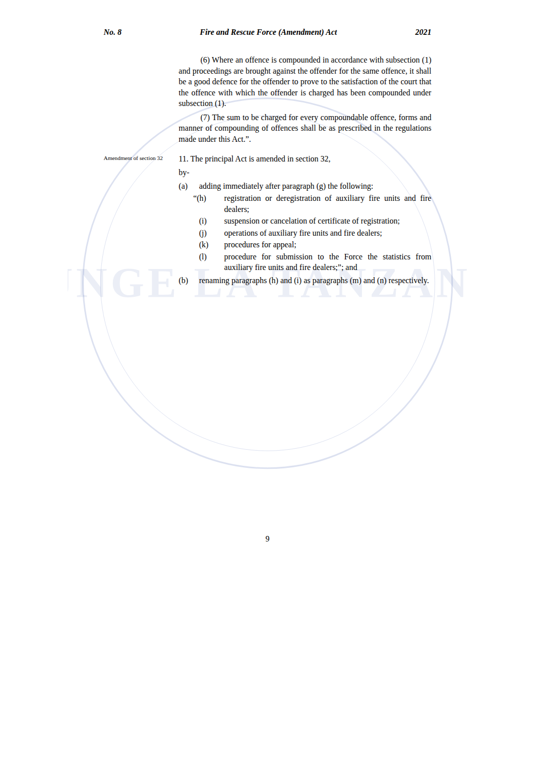BUNGE LA TANZANIA
No. 8
Fire and Rescue Force (Amendment) Act
2021
(6) Where an offence is compounded in accordance with subsection (1) and proceedings are brought against the offender for the same offence, it shall be a good defence for the offender to prove to the satisfaction of the court that the offence with which the offender is charged has been compounded under subsection (1).
(7) The sum to be charged for every compoundable offence, forms and manner of compounding of offences shall be as prescribed in the regulations made under this Act.”.
Amendment of section 32
11. The principal Act is amended in section 32,
by-
(a) adding immediately after paragraph (g) the following:
“(h) registration or deregistration of auxiliary fire units and fire dealers;
(i) suspension or cancelation of certificate of registration;
(j) operations of auxiliary fire units and fire dealers;
(k) procedures for appeal;
(l) procedure for submission to the Force the statistics from auxiliary fire units and fire dealers;”; and
(b) renaming paragraphs (h) and (i) as paragraphs (m) and (n) respectively.
9